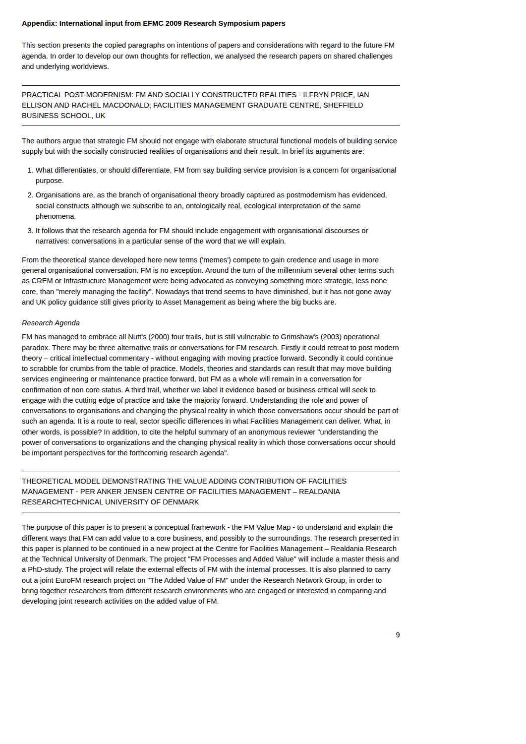Appendix: International input from EFMC 2009 Research Symposium papers
This section presents the copied paragraphs on intentions of papers and considerations with regard to the future FM agenda. In order to develop our own thoughts for reflection, we analysed the research papers on shared challenges and underlying worldviews.
PRACTICAL POST-MODERNISM: FM AND SOCIALLY CONSTRUCTED REALITIES - Ilfryn Price, Ian Ellison and Rachel Macdonald; Facilities Management Graduate Centre, Sheffield Business School, UK
The authors argue that strategic FM should not engage with elaborate structural functional models of building service supply but with the socially constructed realities of organisations and their result. In brief its arguments are:
What differentiates, or should differentiate, FM from say building service provision is a concern for organisational purpose.
Organisations are, as the branch of organisational theory broadly captured as postmodernism has evidenced, social constructs although we subscribe to an, ontologically real, ecological interpretation of the same phenomena.
It follows that the research agenda for FM should include engagement with organisational discourses or narratives: conversations in a particular sense of the word that we will explain.
From the theoretical stance developed here new terms ('memes') compete to gain credence and usage in more general organisational conversation. FM is no exception. Around the turn of the millennium several other terms such as CREM or Infrastructure Management were being advocated as conveying something more strategic, less none core, than "merely managing the facility". Nowadays that trend seems to have diminished, but it has not gone away and UK policy guidance still gives priority to Asset Management as being where the big bucks are.
Research Agenda
FM has managed to embrace all Nutt's (2000) four trails, but is still vulnerable to Grimshaw's (2003) operational paradox. There may be three alternative trails or conversations for FM research. Firstly it could retreat to post modern theory – critical intellectual commentary - without engaging with moving practice forward. Secondly it could continue to scrabble for crumbs from the table of practice. Models, theories and standards can result that may move building services engineering or maintenance practice forward, but FM as a whole will remain in a conversation for confirmation of non core status. A third trail, whether we label it evidence based or business critical will seek to engage with the cutting edge of practice and take the majority forward. Understanding the role and power of conversations to organisations and changing the physical reality in which those conversations occur should be part of such an agenda. It is a route to real, sector specific differences in what Facilities Management can deliver. What, in other words, is possible? In addition, to cite the helpful summary of an anonymous reviewer "understanding the power of conversations to organizations and the changing physical reality in which those conversations occur should be important perspectives for the forthcoming research agenda".
THEORETICAL MODEL DEMONSTRATING THE VALUE ADDING CONTRIBUTION OF FACILITIES MANAGEMENT - Per Anker Jensen Centre of Facilities Management – Realdania ResearchTechnical University of Denmark
The purpose of this paper is to present a conceptual framework - the FM Value Map - to understand and explain the different ways that FM can add value to a core business, and possibly to the surroundings. The research presented in this paper is planned to be continued in a new project at the Centre for Facilities Management – Realdania Research at the Technical University of Denmark. The project "FM Processes and Added Value" will include a master thesis and a PhD-study. The project will relate the external effects of FM with the internal processes. It is also planned to carry out a joint EuroFM research project on "The Added Value of FM" under the Research Network Group, in order to bring together researchers from different research environments who are engaged or interested in comparing and developing joint research activities on the added value of FM.
9